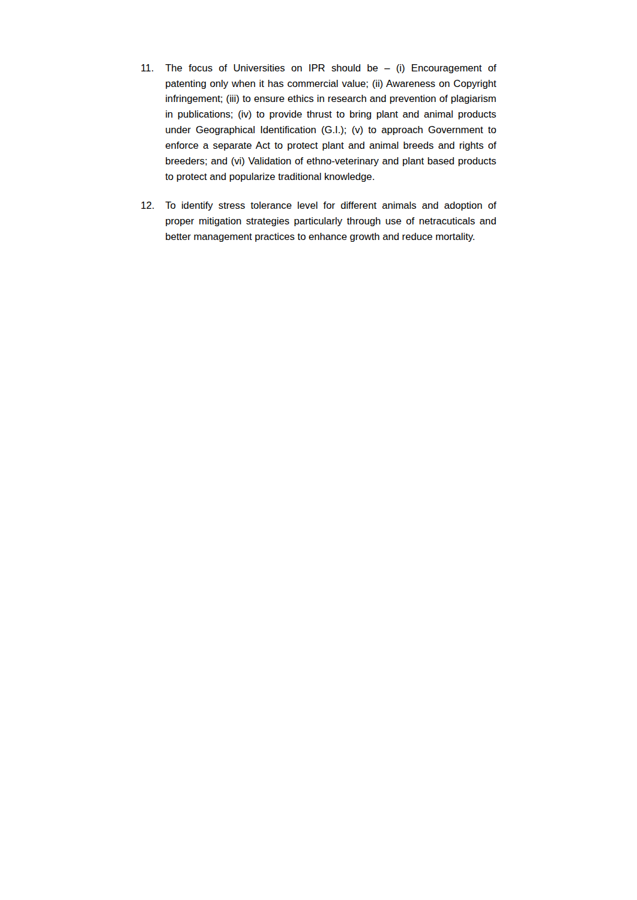11. The focus of Universities on IPR should be – (i) Encouragement of patenting only when it has commercial value; (ii) Awareness on Copyright infringement; (iii) to ensure ethics in research and prevention of plagiarism in publications; (iv) to provide thrust to bring plant and animal products under Geographical Identification (G.I.); (v) to approach Government to enforce a separate Act to protect plant and animal breeds and rights of breeders; and (vi) Validation of ethno-veterinary and plant based products to protect and popularize traditional knowledge.
12. To identify stress tolerance level for different animals and adoption of proper mitigation strategies particularly through use of netracuticals and better management practices to enhance growth and reduce mortality.